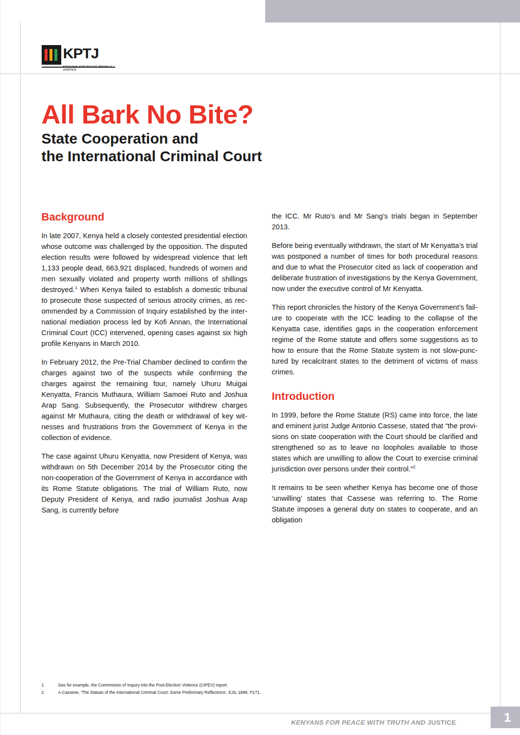KPTJ
Kenyans for Peace Truth & Justice
All Bark No Bite?
State Cooperation and
the International Criminal Court
Background
In late 2007, Kenya held a closely contested presidential election whose outcome was challenged by the opposition. The disputed election results were followed by widespread violence that left 1,133 people dead, 663,921 displaced, hundreds of women and men sexually violated and property worth millions of shillings destroyed.1 When Kenya failed to establish a domestic tribunal to prosecute those suspected of serious atrocity crimes, as recommended by a Commission of Inquiry established by the international mediation process led by Kofi Annan, the International Criminal Court (ICC) intervened, opening cases against six high profile Kenyans in March 2010.
In February 2012, the Pre-Trial Chamber declined to confirm the charges against two of the suspects while confirming the charges against the remaining four, namely Uhuru Muigai Kenyatta, Francis Muthaura, William Samoei Ruto and Joshua Arap Sang. Subsequently, the Prosecutor withdrew charges against Mr Muthaura, citing the death or withdrawal of key witnesses and frustrations from the Government of Kenya in the collection of evidence.
The case against Uhuru Kenyatta, now President of Kenya, was withdrawn on 5th December 2014 by the Prosecutor citing the non-cooperation of the Government of Kenya in accordance with its Rome Statute obligations. The trial of William Ruto, now Deputy President of Kenya, and radio journalist Joshua Arap Sang, is currently before
the ICC. Mr Ruto’s and Mr Sang’s trials began in September 2013.
Before being eventually withdrawn, the start of Mr Kenyatta’s trial was postponed a number of times for both procedural reasons and due to what the Prosecutor cited as lack of cooperation and deliberate frustration of investigations by the Kenya Government, now under the executive control of Mr Kenyatta.
This report chronicles the history of the Kenya Government’s failure to cooperate with the ICC leading to the collapse of the Kenyatta case, identifies gaps in the cooperation enforcement regime of the Rome statute and offers some suggestions as to how to ensure that the Rome Statute system is not slow-punctured by recalcitrant states to the detriment of victims of mass crimes.
Introduction
In 1999, before the Rome Statute (RS) came into force, the late and eminent jurist Judge Antonio Cassese, stated that “the provisions on state cooperation with the Court should be clarified and strengthened so as to leave no loopholes available to those states which are unwilling to allow the Court to exercise criminal jurisdiction over persons under their control.”2
It remains to be seen whether Kenya has become one of those ‘unwilling’ states that Cassese was referring to. The Rome Statute imposes a general duty on states to cooperate, and an obligation
| 1 | See for example, the Commission of Inquiry into the Post-Election Violence (CIPEV) report. |
| 2 | A.Cassese, ‘The Statute of the International Criminal Court: Some Preliminary Reflections’, EJIL 1999, P171. |
KENYANS FOR PEACE WITH TRUTH AND JUSTICE
1